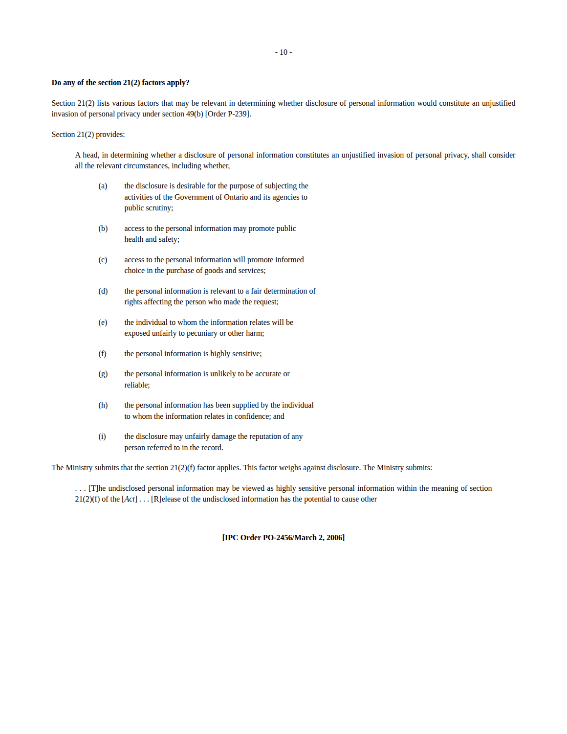- 10 -
Do any of the section 21(2) factors apply?
Section 21(2) lists various factors that may be relevant in determining whether disclosure of personal information would constitute an unjustified invasion of personal privacy under section 49(b) [Order P-239].
Section 21(2) provides:
A head, in determining whether a disclosure of personal information constitutes an unjustified invasion of personal privacy, shall consider all the relevant circumstances, including whether,
(a) the disclosure is desirable for the purpose of subjecting the activities of the Government of Ontario and its agencies to public scrutiny;
(b) access to the personal information may promote public health and safety;
(c) access to the personal information will promote informed choice in the purchase of goods and services;
(d) the personal information is relevant to a fair determination of rights affecting the person who made the request;
(e) the individual to whom the information relates will be exposed unfairly to pecuniary or other harm;
(f) the personal information is highly sensitive;
(g) the personal information is unlikely to be accurate or reliable;
(h) the personal information has been supplied by the individual to whom the information relates in confidence; and
(i) the disclosure may unfairly damage the reputation of any person referred to in the record.
The Ministry submits that the section 21(2)(f) factor applies. This factor weighs against disclosure. The Ministry submits:
. . . [T]he undisclosed personal information may be viewed as highly sensitive personal information within the meaning of section 21(2)(f) of the [Act] . . . [R]elease of the undisclosed information has the potential to cause other
[IPC Order PO-2456/March 2, 2006]